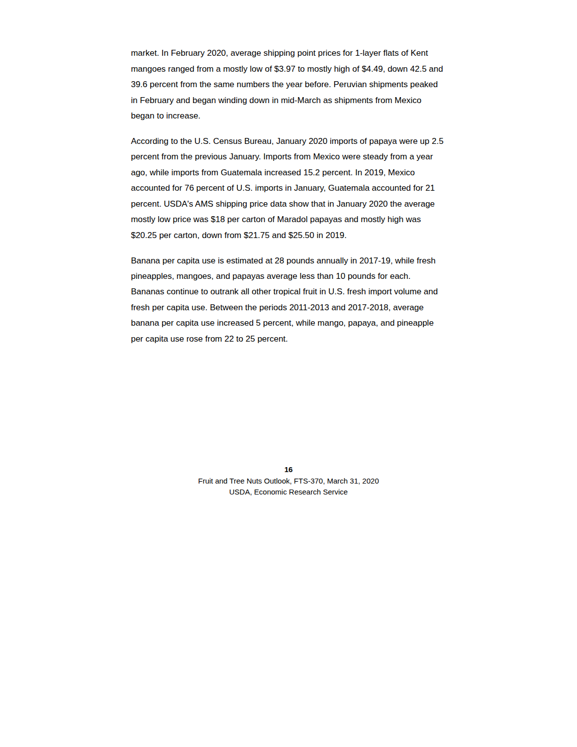market. In February 2020, average shipping point prices for 1-layer flats of Kent mangoes ranged from a mostly low of $3.97 to mostly high of $4.49, down 42.5 and 39.6 percent from the same numbers the year before. Peruvian shipments peaked in February and began winding down in mid-March as shipments from Mexico began to increase.
According to the U.S. Census Bureau, January 2020 imports of papaya were up 2.5 percent from the previous January. Imports from Mexico were steady from a year ago, while imports from Guatemala increased 15.2 percent. In 2019, Mexico accounted for 76 percent of U.S. imports in January, Guatemala accounted for 21 percent. USDA's AMS shipping price data show that in January 2020 the average mostly low price was $18 per carton of Maradol papayas and mostly high was $20.25 per carton, down from $21.75 and $25.50 in 2019.
Banana per capita use is estimated at 28 pounds annually in 2017-19, while fresh pineapples, mangoes, and papayas average less than 10 pounds for each. Bananas continue to outrank all other tropical fruit in U.S. fresh import volume and fresh per capita use. Between the periods 2011-2013 and 2017-2018, average banana per capita use increased 5 percent, while mango, papaya, and pineapple per capita use rose from 22 to 25 percent.
16 Fruit and Tree Nuts Outlook, FTS-370, March 31, 2020
USDA, Economic Research Service